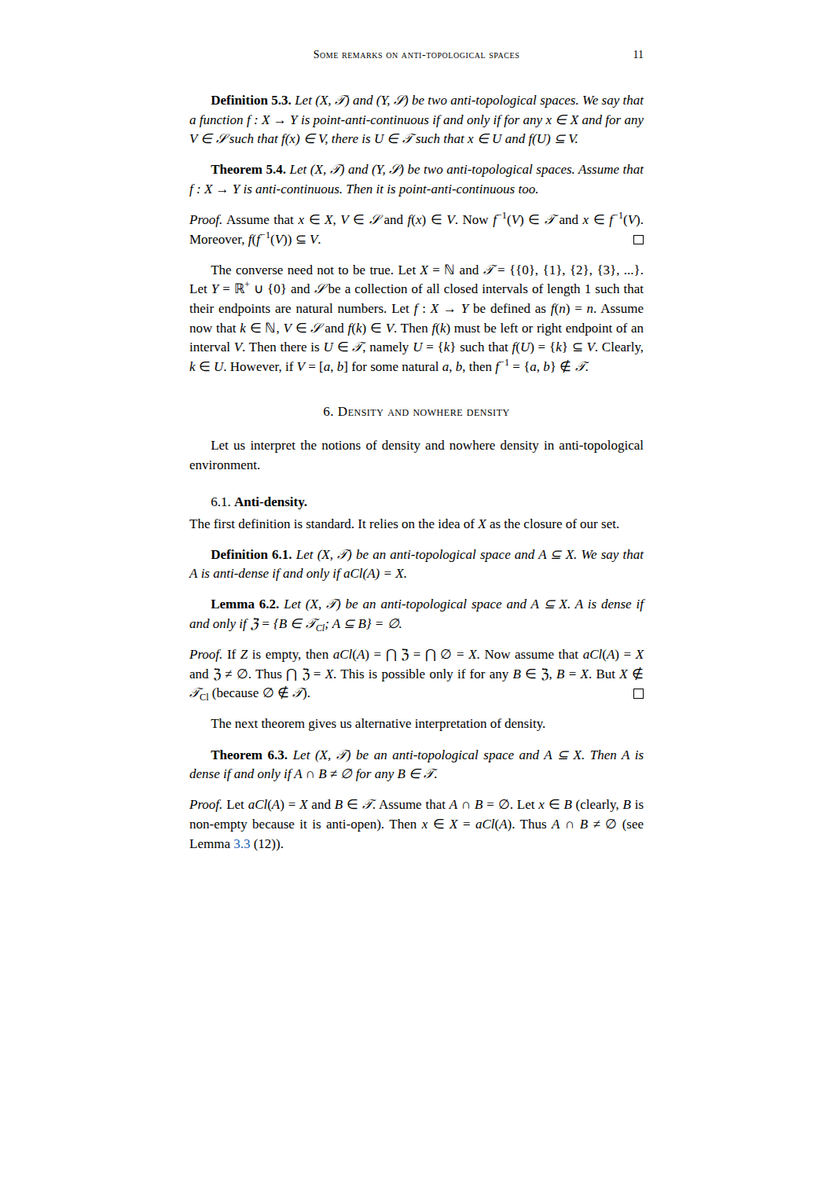Some remarks on anti-topological spaces 11
Definition 5.3. Let (X, 𝒯) and (Y, 𝒮) be two anti-topological spaces. We say that a function f : X → Y is point-anti-continuous if and only if for any x ∈ X and for any V ∈ 𝒮 such that f(x) ∈ V, there is U ∈ 𝒯 such that x ∈ U and f(U) ⊆ V.
Theorem 5.4. Let (X, 𝒯) and (Y, 𝒮) be two anti-topological spaces. Assume that f : X → Y is anti-continuous. Then it is point-anti-continuous too.
Proof. Assume that x ∈ X, V ∈ 𝒮 and f(x) ∈ V. Now f−1(V) ∈ 𝒯 and x ∈ f−1(V). Moreover, f(f−1(V)) ⊆ V.
The converse need not to be true. Let X = ℕ and 𝒯 = {{0}, {1}, {2}, {3}, ...}. Let Y = ℝ+ ∪ {0} and 𝒮 be a collection of all closed intervals of length 1 such that their endpoints are natural numbers. Let f : X → Y be defined as f(n) = n. Assume now that k ∈ ℕ, V ∈ 𝒮 and f(k) ∈ V. Then f(k) must be left or right endpoint of an interval V. Then there is U ∈ 𝒯, namely U = {k} such that f(U) = {k} ⊆ V. Clearly, k ∈ U. However, if V = [a, b] for some natural a, b, then f−1 = {a, b} ∉ 𝒯.
6. Density and nowhere density
Let us interpret the notions of density and nowhere density in anti-topological environment.
6.1. Anti-density.
The first definition is standard. It relies on the idea of X as the closure of our set.
Definition 6.1. Let (X, 𝒯) be an anti-topological space and A ⊆ X. We say that A is anti-dense if and only if aCl(A) = X.
Lemma 6.2. Let (X, 𝒯) be an anti-topological space and A ⊆ X. A is dense if and only if ℨ = {B ∈ 𝒯Cl; A ⊆ B} = ∅.
Proof. If Z is empty, then aCl(A) = ⋂ ℨ = ⋂ ∅ = X. Now assume that aCl(A) = X and ℨ ≠ ∅. Thus ⋂ ℨ = X. This is possible only if for any B ∈ ℨ, B = X. But X ∉ 𝒯Cl (because ∅ ∉ 𝒯).
The next theorem gives us alternative interpretation of density.
Theorem 6.3. Let (X, 𝒯) be an anti-topological space and A ⊆ X. Then A is dense if and only if A ∩ B ≠ ∅ for any B ∈ 𝒯.
Proof. Let aCl(A) = X and B ∈ 𝒯. Assume that A ∩ B = ∅. Let x ∈ B (clearly, B is non-empty because it is anti-open). Then x ∈ X = aCl(A). Thus A ∩ B ≠ ∅ (see Lemma 3.3 (12)).